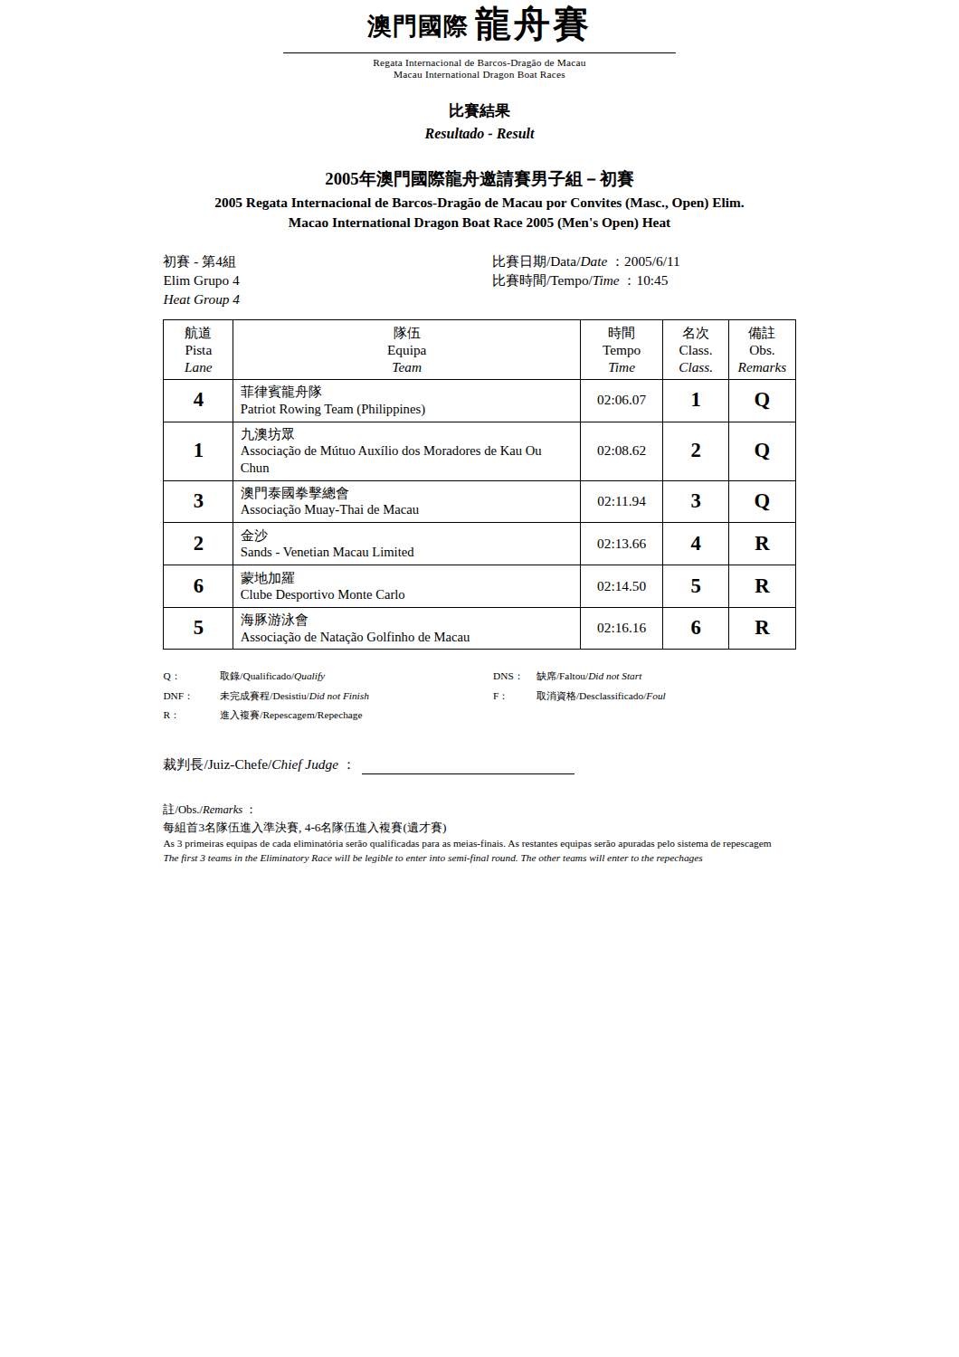澳門國際 龍舟賽
Regata Internacional de Barcos-Dragão de Macau
Macau International Dragon Boat Races
比賽結果
Resultado - Result
2005年澳門國際龍舟邀請賽男子組－初賽
2005 Regata Internacional de Barcos-Dragão de Macau por Convites (Masc., Open) Elim.
Macao International Dragon Boat Race 2005 (Men's Open) Heat
| 初賽 - 第4組 | 比賽日期/Data/ Date ：2005/6/11 |
| Elim Grupo 4 | 比賽時間/Tempo/ Time ：10:45 |
| Heat Group 4 | |
| 航道 Pista Lane | 隊伍 Equipa Team | 時間 Tempo Time | 名次 Class. Class. | 備註 Obs. Remarks |
| --- | --- | --- | --- | --- |
| 4 | 菲律賓龍舟隊 Patriot Rowing Team (Philippines) | 02:06.07 | 1 | Q |
| 1 | 九澳坊眾 Associação de Mútuo Auxílio dos Moradores de Kau Ou Chun | 02:08.62 | 2 | Q |
| 3 | 澳門泰國拳擊總會 Associação Muay-Thai de Macau | 02:11.94 | 3 | Q |
| 2 | 金沙 Sands - Venetian Macau Limited | 02:13.66 | 4 | R |
| 6 | 蒙地加羅 Clube Desportivo Monte Carlo | 02:14.50 | 5 | R |
| 5 | 海豚游泳會 Associação de Natação Golfinho de Macau | 02:16.16 | 6 | R |
| Q： | 取錄/Qualificado/ Qualify | DNS： | 缺席/Faltou/ Did not Start |
| DNF： | 未完成賽程/Desistiu/ Did not Finish | F： | 取消資格/Desclassificado/ Foul |
| R： | 進入複賽/Repescagem/Repechage | | |
裁判長/Juiz-Chefe/Chief Judge ：
註/Obs./Remarks ：
每組首3名隊伍進入準決賽, 4-6名隊伍進入複賽(遺才賽)
As 3 primeiras equipas de cada eliminatória serão qualificadas para as meias-finais. As restantes equipas serão apuradas pelo sistema de repescagem
The first 3 teams in the Eliminatory Race will be legible to enter into semi-final round. The other teams will enter to the repechages